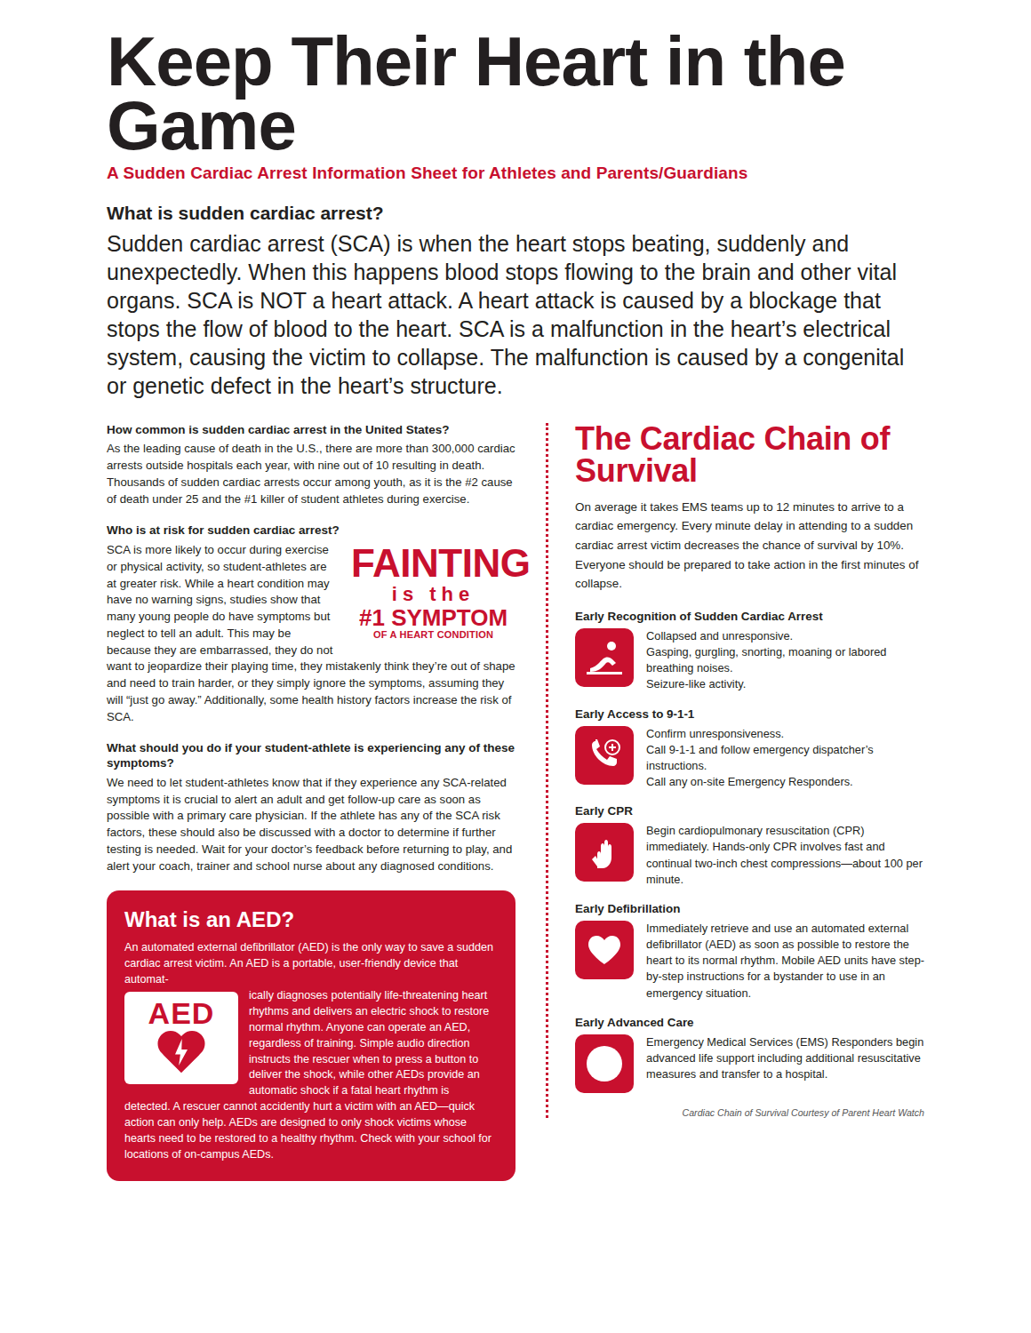Keep Their Heart in the Game
A Sudden Cardiac Arrest Information Sheet for Athletes and Parents/Guardians
What is sudden cardiac arrest?
Sudden cardiac arrest (SCA) is when the heart stops beating, suddenly and unexpectedly. When this happens blood stops flowing to the brain and other vital organs. SCA is NOT a heart attack. A heart attack is caused by a blockage that stops the flow of blood to the heart. SCA is a malfunction in the heart’s electrical system, causing the victim to collapse. The malfunction is caused by a congenital or genetic defect in the heart’s structure.
How common is sudden cardiac arrest in the United States?
As the leading cause of death in the U.S., there are more than 300,000 cardiac arrests outside hospitals each year, with nine out of 10 resulting in death. Thousands of sudden cardiac arrests occur among youth, as it is the #2 cause of death under 25 and the #1 killer of student athletes during exercise.
Who is at risk for sudden cardiac arrest?
FAINTING is the #1 SYMPTOM OF A HEART CONDITION
SCA is more likely to occur during exercise or physical activity, so student-athletes are at greater risk. While a heart condition may have no warning signs, studies show that many young people do have symptoms but neglect to tell an adult. This may be because they are embarrassed, they do not want to jeopardize their playing time, they mistakenly think they’re out of shape and need to train harder, or they simply ignore the symptoms, assuming they will “just go away.” Additionally, some health history factors increase the risk of SCA.
What should you do if your student-athlete is experiencing any of these symptoms?
We need to let student-athletes know that if they experience any SCA-related symptoms it is crucial to alert an adult and get follow-up care as soon as possible with a primary care physician. If the athlete has any of the SCA risk factors, these should also be discussed with a doctor to determine if further testing is needed. Wait for your doctor’s feedback before returning to play, and alert your coach, trainer and school nurse about any diagnosed conditions.
What is an AED?
An automated external defibrillator (AED) is the only way to save a sudden cardiac arrest victim. An AED is a portable, user-friendly device that automat-
AED
ically diagnoses potentially life-threatening heart rhythms and delivers an electric shock to restore normal rhythm. Anyone can operate an AED, regardless of training. Simple audio direction instructs the rescuer when to press a button to deliver the shock, while other AEDs provide an automatic shock if a fatal heart rhythm is detected. A rescuer cannot accidently hurt a victim with an AED—quick action can only help. AEDs are designed to only shock victims whose hearts need to be restored to a healthy rhythm. Check with your school for locations of on-campus AEDs.
The Cardiac Chain of Survival
On average it takes EMS teams up to 12 minutes to arrive to a cardiac emergency. Every minute delay in attending to a sudden cardiac arrest victim decreases the chance of survival by 10%. Everyone should be prepared to take action in the first minutes of collapse.
Early Recognition of Sudden Cardiac Arrest
Collapsed and unresponsive.
Gasping, gurgling, snorting, moaning or labored breathing noises.
Seizure-like activity.
Early Access to 9-1-1
Confirm unresponsiveness.
Call 9-1-1 and follow emergency dispatcher’s instructions.
Call any on-site Emergency Responders.
Early CPR
Begin cardiopulmonary resuscitation (CPR) immediately. Hands-only CPR involves fast and continual two-inch chest compressions—about 100 per minute.
Early Defibrillation
Immediately retrieve and use an automated external defibrillator (AED) as soon as possible to restore the heart to its normal rhythm. Mobile AED units have step-by-step instructions for a bystander to use in an emergency situation.
Early Advanced Care
Emergency Medical Services (EMS) Responders begin advanced life support including additional resuscitative measures and transfer to a hospital.
Cardiac Chain of Survival Courtesy of Parent Heart Watch